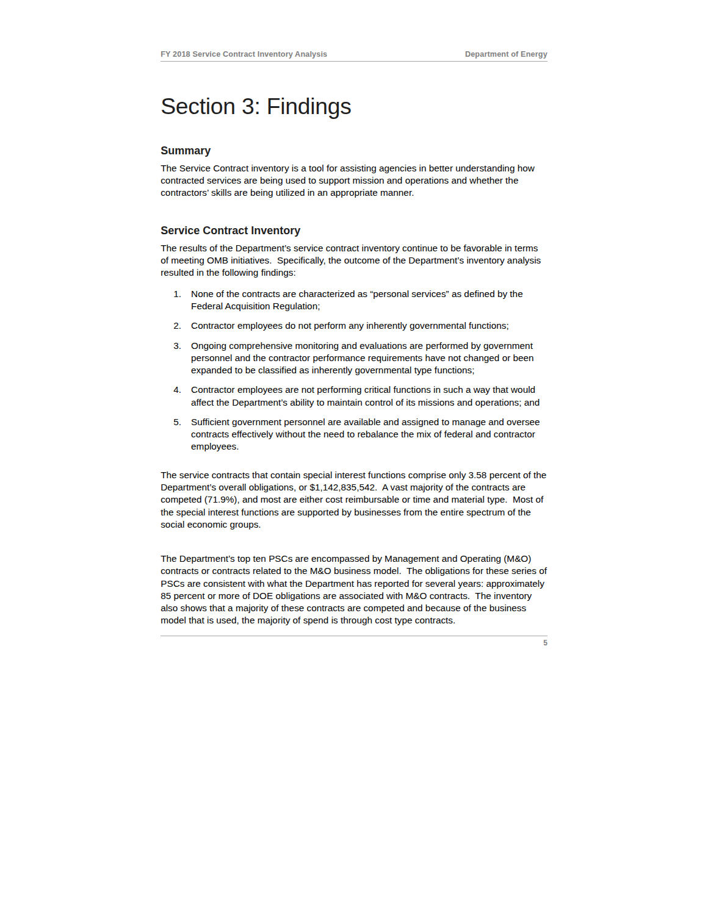FY 2018 Service Contract Inventory Analysis Department of Energy
Section 3: Findings
Summary
The Service Contract inventory is a tool for assisting agencies in better understanding how contracted services are being used to support mission and operations and whether the contractors’ skills are being utilized in an appropriate manner.
Service Contract Inventory
The results of the Department’s service contract inventory continue to be favorable in terms of meeting OMB initiatives. Specifically, the outcome of the Department’s inventory analysis resulted in the following findings:
None of the contracts are characterized as “personal services” as defined by the Federal Acquisition Regulation;
Contractor employees do not perform any inherently governmental functions;
Ongoing comprehensive monitoring and evaluations are performed by government personnel and the contractor performance requirements have not changed or been expanded to be classified as inherently governmental type functions;
Contractor employees are not performing critical functions in such a way that would affect the Department’s ability to maintain control of its missions and operations; and
Sufficient government personnel are available and assigned to manage and oversee contracts effectively without the need to rebalance the mix of federal and contractor employees.
The service contracts that contain special interest functions comprise only 3.58 percent of the Department’s overall obligations, or $1,142,835,542. A vast majority of the contracts are competed (71.9%), and most are either cost reimbursable or time and material type. Most of the special interest functions are supported by businesses from the entire spectrum of the social economic groups.
The Department’s top ten PSCs are encompassed by Management and Operating (M&O) contracts or contracts related to the M&O business model. The obligations for these series of PSCs are consistent with what the Department has reported for several years: approximately 85 percent or more of DOE obligations are associated with M&O contracts. The inventory also shows that a majority of these contracts are competed and because of the business model that is used, the majority of spend is through cost type contracts.
5